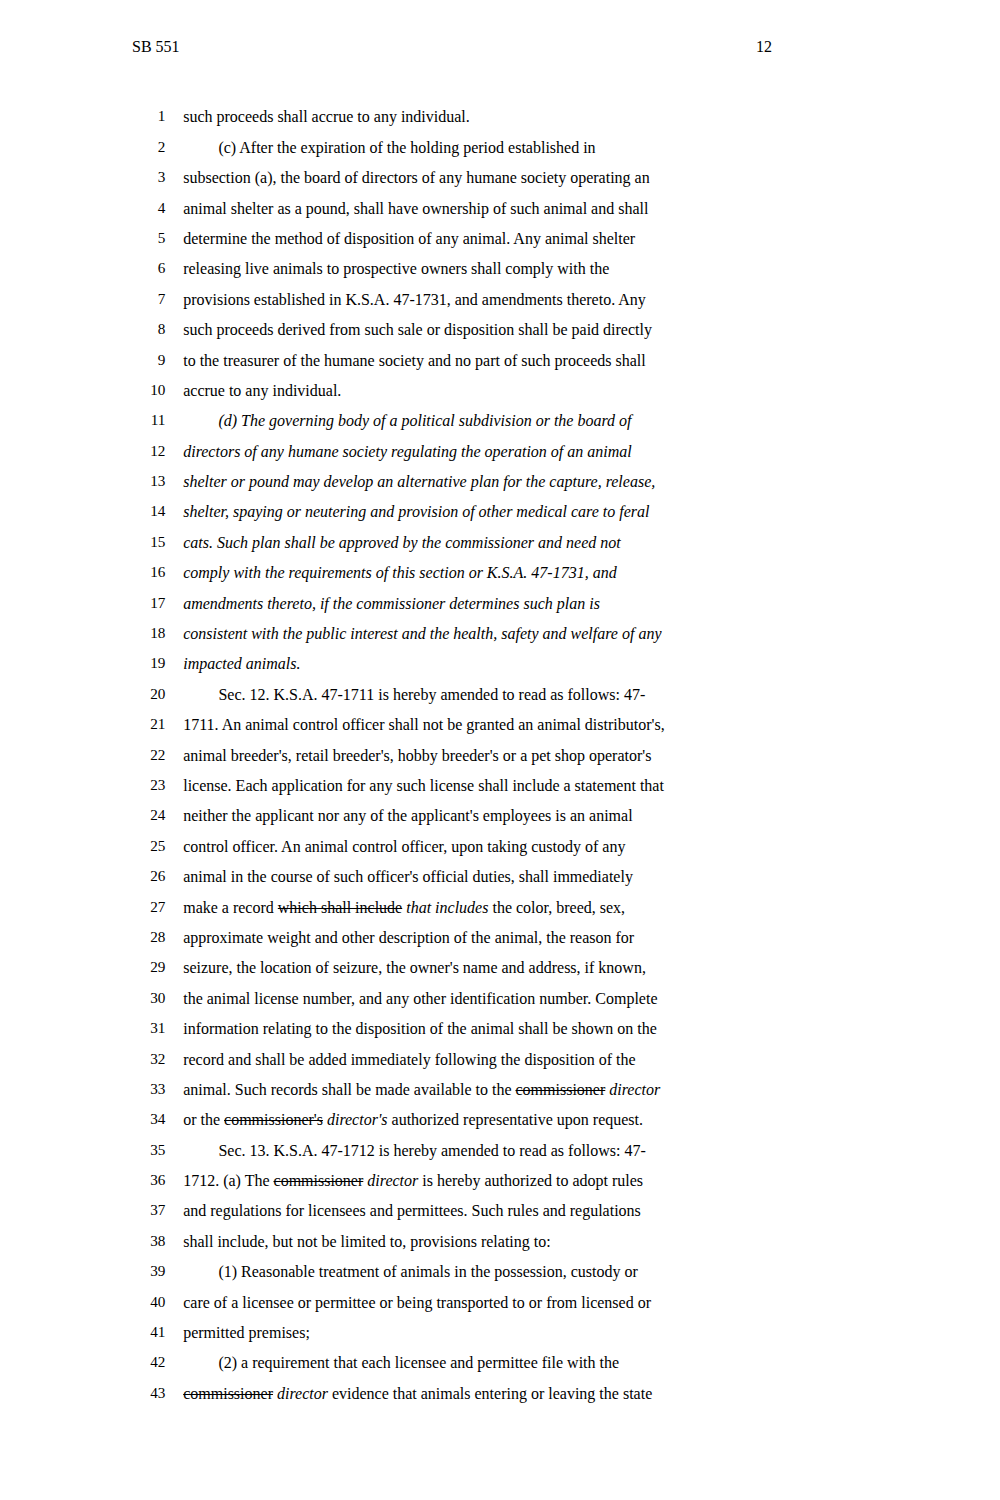SB 551 12
such proceeds shall accrue to any individual.
(c) After the expiration of the holding period established in
subsection (a), the board of directors of any humane society operating an
animal shelter as a pound, shall have ownership of such animal and shall
determine the method of disposition of any animal. Any animal shelter
releasing live animals to prospective owners shall comply with the
provisions established in K.S.A. 47-1731, and amendments thereto. Any
such proceeds derived from such sale or disposition shall be paid directly
to the treasurer of the humane society and no part of such proceeds shall
accrue to any individual.
(d) The governing body of a political subdivision or the board of
directors of any humane society regulating the operation of an animal
shelter or pound may develop an alternative plan for the capture, release,
shelter, spaying or neutering and provision of other medical care to feral
cats. Such plan shall be approved by the commissioner and need not
comply with the requirements of this section or K.S.A. 47-1731, and
amendments thereto, if the commissioner determines such plan is
consistent with the public interest and the health, safety and welfare of any
impacted animals.
Sec. 12. K.S.A. 47-1711 is hereby amended to read as follows: 47-
1711. An animal control officer shall not be granted an animal distributor's,
animal breeder's, retail breeder's, hobby breeder's or a pet shop operator's
license. Each application for any such license shall include a statement that
neither the applicant nor any of the applicant's employees is an animal
control officer. An animal control officer, upon taking custody of any
animal in the course of such officer's official duties, shall immediately
make a record which shall include that includes the color, breed, sex,
approximate weight and other description of the animal, the reason for
seizure, the location of seizure, the owner's name and address, if known,
the animal license number, and any other identification number. Complete
information relating to the disposition of the animal shall be shown on the
record and shall be added immediately following the disposition of the
animal. Such records shall be made available to the commissioner director
or the commissioner's director's authorized representative upon request.
Sec. 13. K.S.A. 47-1712 is hereby amended to read as follows: 47-
1712. (a) The commissioner director is hereby authorized to adopt rules
and regulations for licensees and permittees. Such rules and regulations
shall include, but not be limited to, provisions relating to:
(1) Reasonable treatment of animals in the possession, custody or
care of a licensee or permittee or being transported to or from licensed or
permitted premises;
(2) a requirement that each licensee and permittee file with the
commissioner director evidence that animals entering or leaving the state